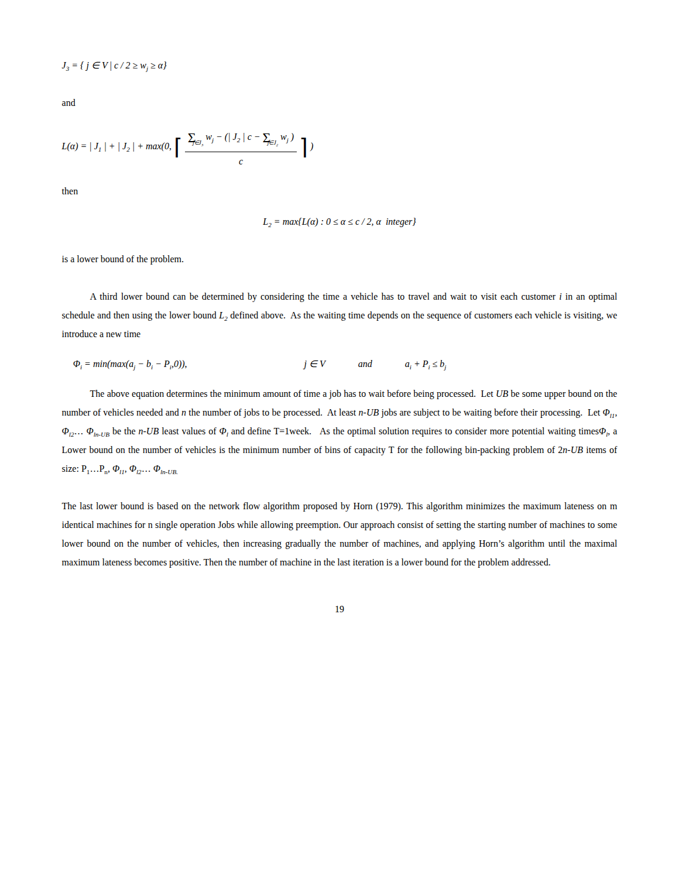J3 = { j ∈ V | c / 2 ≥ wj ≥ α}
and
L(α) = | J1 | + | J2 | + max(0, ⌈ Σj∈J3 wj − (| J2 | c − Σj∈J2 wj ) c ⌉ )
then
L2 = max{L(α) : 0 ≤ α ≤ c / 2, α integer}
is a lower bound of the problem.
A third lower bound can be determined by considering the time a vehicle has to travel and wait to visit each customer i in an optimal schedule and then using the lower bound L2 defined above. As the waiting time depends on the sequence of customers each vehicle is visiting, we introduce a new time
Φi = min(max(aj − bi − Pi,0)), j ∈ V and ai + Pi ≤ bj
The above equation determines the minimum amount of time a job has to wait before being processed. Let UB be some upper bound on the number of vehicles needed and n the number of jobs to be processed. At least n-UB jobs are subject to be waiting before their processing. Let Φl1, Φl2… Φln-UB be the n-UB least values of Φl and define T=1week. As the optimal solution requires to consider more potential waiting timesΦl, a Lower bound on the number of vehicles is the minimum number of bins of capacity T for the following bin-packing problem of 2n-UB items of size: P1…Pn, Φl1, Φl2… Φln-UB.
The last lower bound is based on the network flow algorithm proposed by Horn (1979). This algorithm minimizes the maximum lateness on m identical machines for n single operation Jobs while allowing preemption. Our approach consist of setting the starting number of machines to some lower bound on the number of vehicles, then increasing gradually the number of machines, and applying Horn’s algorithm until the maximal maximum lateness becomes positive. Then the number of machine in the last iteration is a lower bound for the problem addressed.
19